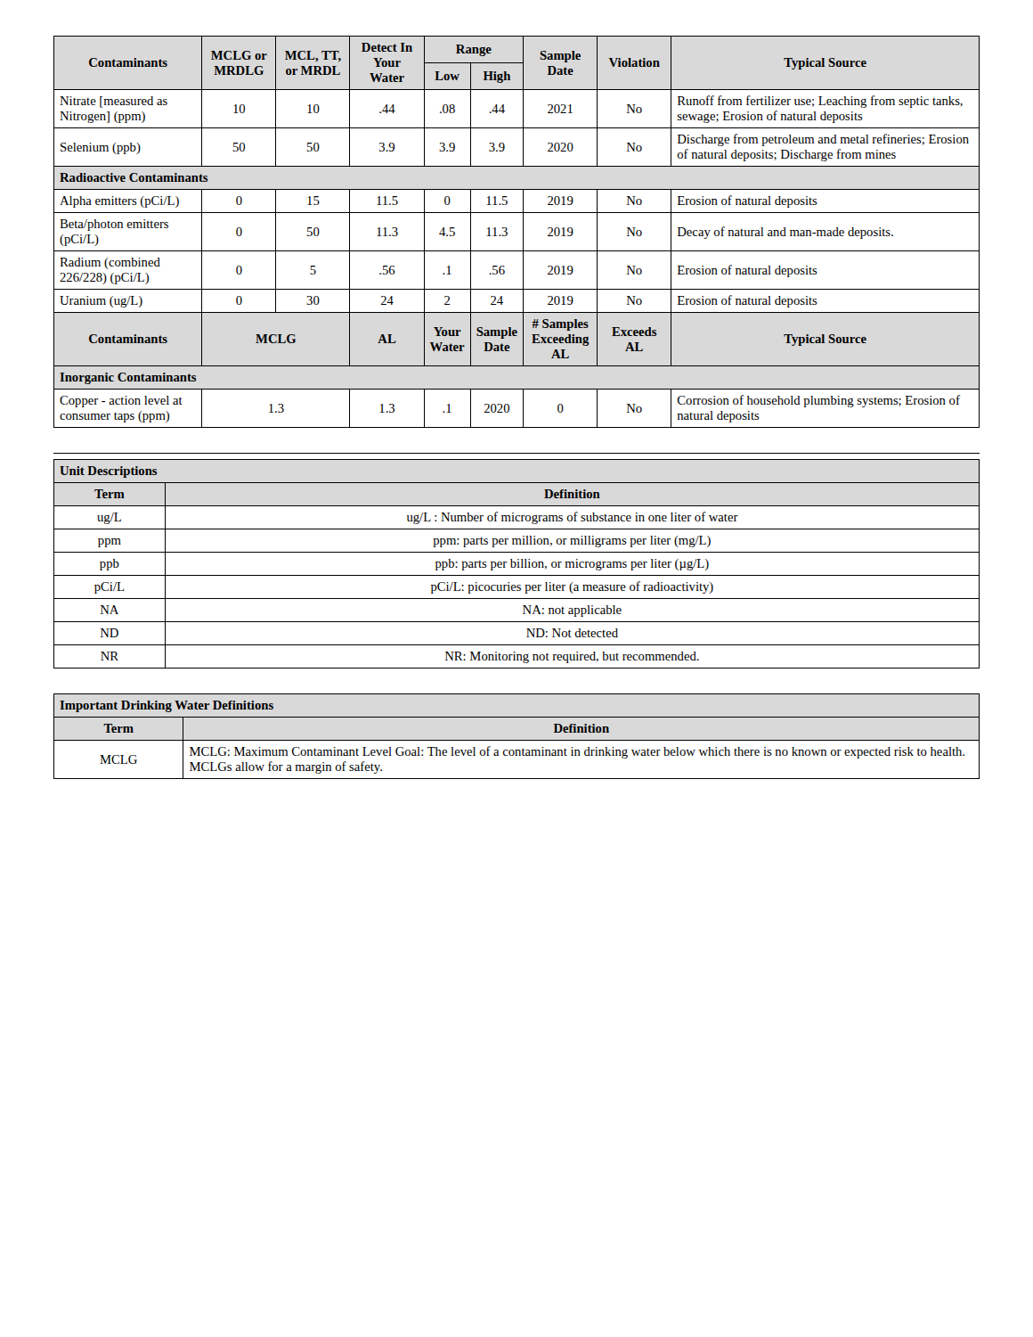| Contaminants | MCLG or MRDLG | MCL, TT, or MRDL | Detect In Your Water | Range | Sample Date | Violation | Typical Source |
| --- | --- | --- | --- | --- | --- | --- | --- |
| Low | High |
| Nitrate [measured as Nitrogen] (ppm) | 10 | 10 | .44 | .08 | .44 | 2021 | No | Runoff from fertilizer use; Leaching from septic tanks, sewage; Erosion of natural deposits |
| Selenium (ppb) | 50 | 50 | 3.9 | 3.9 | 3.9 | 2020 | No | Discharge from petroleum and metal refineries; Erosion of natural deposits; Discharge from mines |
| Radioactive Contaminants |
| Alpha emitters (pCi/L) | 0 | 15 | 11.5 | 0 | 11.5 | 2019 | No | Erosion of natural deposits |
| Beta/photon emitters (pCi/L) | 0 | 50 | 11.3 | 4.5 | 11.3 | 2019 | No | Decay of natural and man-made deposits. |
| Radium (combined 226/228) (pCi/L) | 0 | 5 | .56 | .1 | .56 | 2019 | No | Erosion of natural deposits |
| Uranium (ug/L) | 0 | 30 | 24 | 2 | 24 | 2019 | No | Erosion of natural deposits |
| Contaminants | MCLG | AL | Your Water | Sample Date | # Samples Exceeding AL | Exceeds AL | Typical Source |
| Inorganic Contaminants |
| Copper - action level at consumer taps (ppm) | 1.3 | 1.3 | .1 | 2020 | 0 | No | Corrosion of household plumbing systems; Erosion of natural deposits |
| Unit Descriptions |
| Term | Definition |
| ug/L | ug/L : Number of micrograms of substance in one liter of water |
| ppm | ppm: parts per million, or milligrams per liter (mg/L) |
| ppb | ppb: parts per billion, or micrograms per liter (µg/L) |
| pCi/L | pCi/L: picocuries per liter (a measure of radioactivity) |
| NA | NA: not applicable |
| ND | ND: Not detected |
| NR | NR: Monitoring not required, but recommended. |
| Important Drinking Water Definitions |
| Term | Definition |
| MCLG | MCLG: Maximum Contaminant Level Goal: The level of a contaminant in drinking water below which there is no known or expected risk to health. MCLGs allow for a margin of safety. |